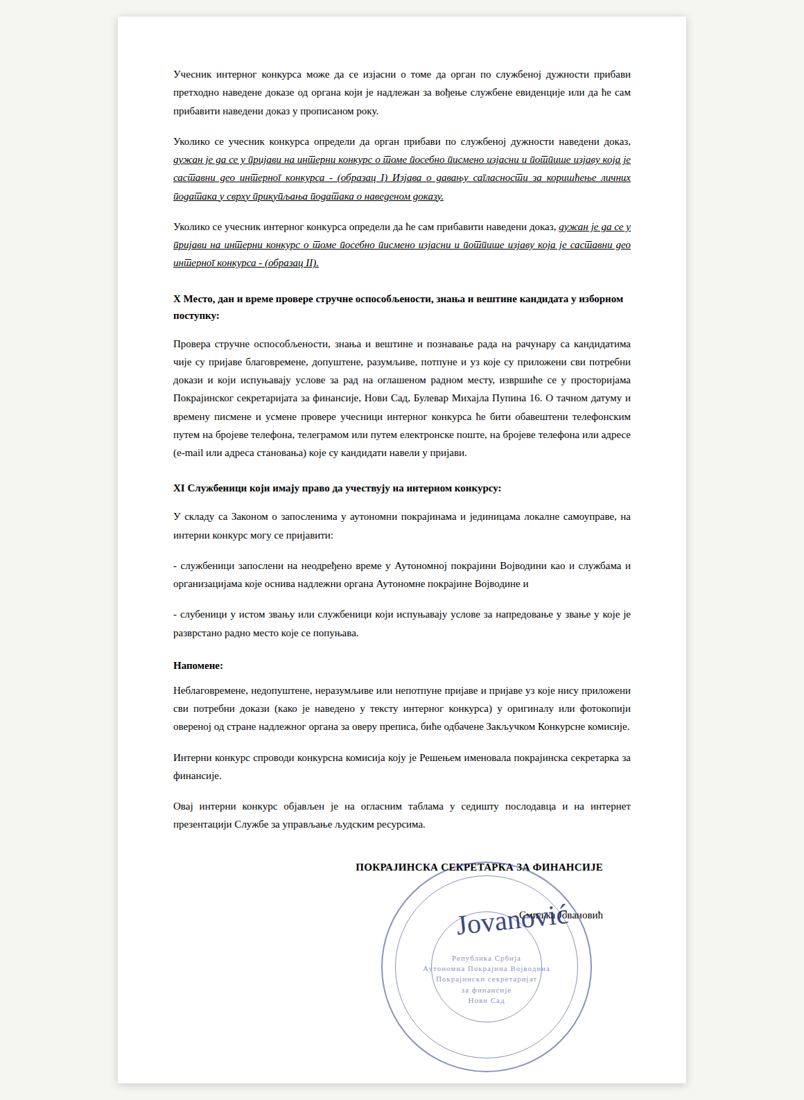Учесник интерног конкурса може да се изјасни о томе да орган по службеној дужности прибави претходно наведене доказе од органа који је надлежан за вођење службене евиденције или да ће сам прибавити наведени доказ у прописаном року.
Уколико се учесник конкурса определи да орган прибави по службеној дужности наведени доказ, дужан је да се у пријави на интерни конкурс о томе посебно писмено изјасни и потпише изјаву која је саставни део интерног конкурса - (образац I) Изјава о давању сагласности за коришћење личних података у сврху прикупљања података о наведеном доказу.
Уколико се учесник интерног конкурса определи да ће сам прибавити наведени доказ, дужан је да се у пријави на интерни конкурс о томе посебно писмено изјасни и потпише изјаву која је саставни део интерног конкурса - (образац II).
X Место, дан и време провере стручне оспособљености, знања и вештине кандидата у изборном поступку:
Провера стручне оспособљености, знања и вештине и познавање рада на рачунару са кандидатима чије су пријаве благовремене, допуштене, разумљиве, потпуне и уз које су приложени сви потребни докази и који испуњавају услове за рад на оглашеном радном месту, извршиће се у просторијама Покрајинског секретаријата за финансије, Нови Сад, Булевар Михајла Пупина 16. О тачном датуму и времену писмене и усмене провере учесници интерног конкурса ће бити обавештени телефонским путем на бројеве телефона, телеграмом или путем електронске поште, на бројеве телефона или адресе (e-mail или адреса становања) које су кандидати навели у пријави.
XI Службеници који имају право да учествују на интерном конкурсу:
У складу са Законом о запосленима у аутономни покрајинама и јединицама локалне самоуправе, на интерни конкурс могу се пријавити:
- службеници запослени на неодређено време у Аутономној покрајини Војводини као и службама и организацијама које оснива надлежни органа Аутономне покрајине Војводине и
- слубеници у истом звању или службеници који испуњавају услове за напредовање у звање у које је разврстано радно место које се попуњава.
Напомене:
Неблаговремене, недопуштене, неразумљиве или непотпуне пријаве и пријаве уз које нису приложени сви потребни докази (како је наведено у тексту интерног конкурса) у оригиналу или фотокопији овереној од стране надлежног органа за оверу преписа, биће одбачене Закључком Конкурсне комисије.
Интерни конкурс спроводи конкурсна комисија коју је Решењем именовала покрајинска секретарка за финансије.
Овај интерни конкурс објављен је на огласним таблама у седишту послодавца и на интернет презентацији Службе за управљање људским ресурсима.
Република Србија
Аутономна Покрајина Војводина
Покрајински секретаријат
за финансије
Нови Сад
ПОКРАЈИНСКА СЕКРЕТАРКА ЗА ФИНАНСИЈЕ
Jovanović
Смиљка Јовановић